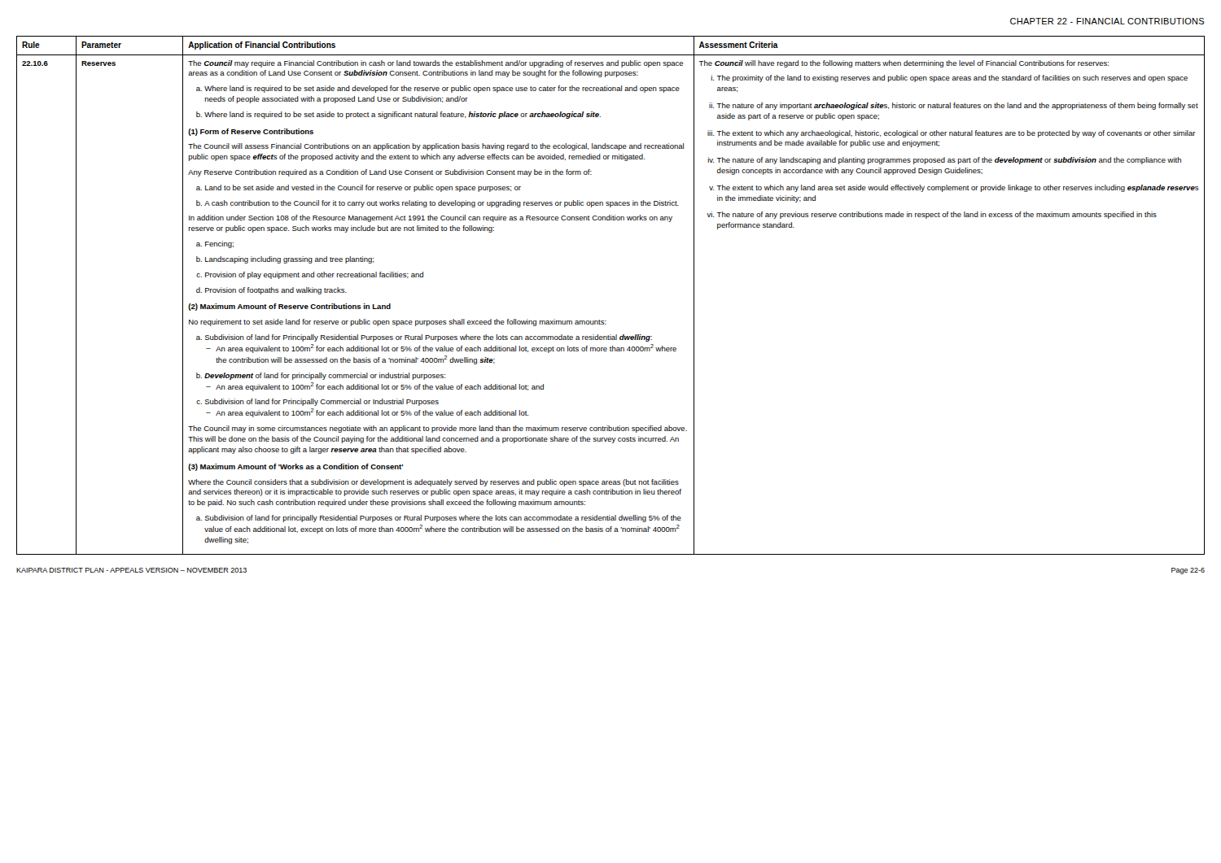CHAPTER 22 - FINANCIAL CONTRIBUTIONS
| Rule | Parameter | Application of Financial Contributions | Assessment Criteria |
| --- | --- | --- | --- |
| 22.10.6 | Reserves | The Council may require a Financial Contribution in cash or land towards the establishment and/or upgrading of reserves and public open space areas as a condition of Land Use Consent or Subdivision Consent. Contributions in land may be sought for the following purposes: Where land is required to be set aside and developed for the reserve or public open space use to cater for the recreational and open space needs of people associated with a proposed Land Use or Subdivision; and/or Where land is required to be set aside to protect a significant natural feature, historic place or archaeological site . (1) Form of Reserve Contributions The Council will assess Financial Contributions on an application by application basis having regard to the ecological, landscape and recreational public open space effect s of the proposed activity and the extent to which any adverse effects can be avoided, remedied or mitigated. Any Reserve Contribution required as a Condition of Land Use Consent or Subdivision Consent may be in the form of: Land to be set aside and vested in the Council for reserve or public open space purposes; or A cash contribution to the Council for it to carry out works relating to developing or upgrading reserves or public open spaces in the District. In addition under Section 108 of the Resource Management Act 1991 the Council can require as a Resource Consent Condition works on any reserve or public open space. Such works may include but are not limited to the following: Fencing; Landscaping including grassing and tree planting; Provision of play equipment and other recreational facilities; and Provision of footpaths and walking tracks. (2) Maximum Amount of Reserve Contributions in Land No requirement to set aside land for reserve or public open space purposes shall exceed the following maximum amounts: Subdivision of land for Principally Residential Purposes or Rural Purposes where the lots can accommodate a residential dwelling : An area equivalent to 100m 2 for each additional lot or 5% of the value of each additional lot, except on lots of more than 4000m 2 where the contribution will be assessed on the basis of a 'nominal' 4000m 2 dwelling site ; Development of land for principally commercial or industrial purposes: An area equivalent to 100m 2 for each additional lot or 5% of the value of each additional lot; and Subdivision of land for Principally Commercial or Industrial Purposes An area equivalent to 100m 2 for each additional lot or 5% of the value of each additional lot. The Council may in some circumstances negotiate with an applicant to provide more land than the maximum reserve contribution specified above. This will be done on the basis of the Council paying for the additional land concerned and a proportionate share of the survey costs incurred. An applicant may also choose to gift a larger reserve area than that specified above. (3) Maximum Amount of 'Works as a Condition of Consent' Where the Council considers that a subdivision or development is adequately served by reserves and public open space areas (but not facilities and services thereon) or it is impracticable to provide such reserves or public open space areas, it may require a cash contribution in lieu thereof to be paid. No such cash contribution required under these provisions shall exceed the following maximum amounts: Subdivision of land for principally Residential Purposes or Rural Purposes where the lots can accommodate a residential dwelling 5% of the value of each additional lot, except on lots of more than 4000m 2 where the contribution will be assessed on the basis of a 'nominal' 4000m 2 dwelling site; | The Council will have regard to the following matters when determining the level of Financial Contributions for reserves: The proximity of the land to existing reserves and public open space areas and the standard of facilities on such reserves and open space areas; The nature of any important archaeological site s, historic or natural features on the land and the appropriateness of them being formally set aside as part of a reserve or public open space; The extent to which any archaeological, historic, ecological or other natural features are to be protected by way of covenants or other similar instruments and be made available for public use and enjoyment; The nature of any landscaping and planting programmes proposed as part of the development or subdivision and the compliance with design concepts in accordance with any Council approved Design Guidelines; The extent to which any land area set aside would effectively complement or provide linkage to other reserves including esplanade reserve s in the immediate vicinity; and The nature of any previous reserve contributions made in respect of the land in excess of the maximum amounts specified in this performance standard. |
KAIPARA DISTRICT PLAN - APPEALS VERSION – NOVEMBER 2013
Page 22-6